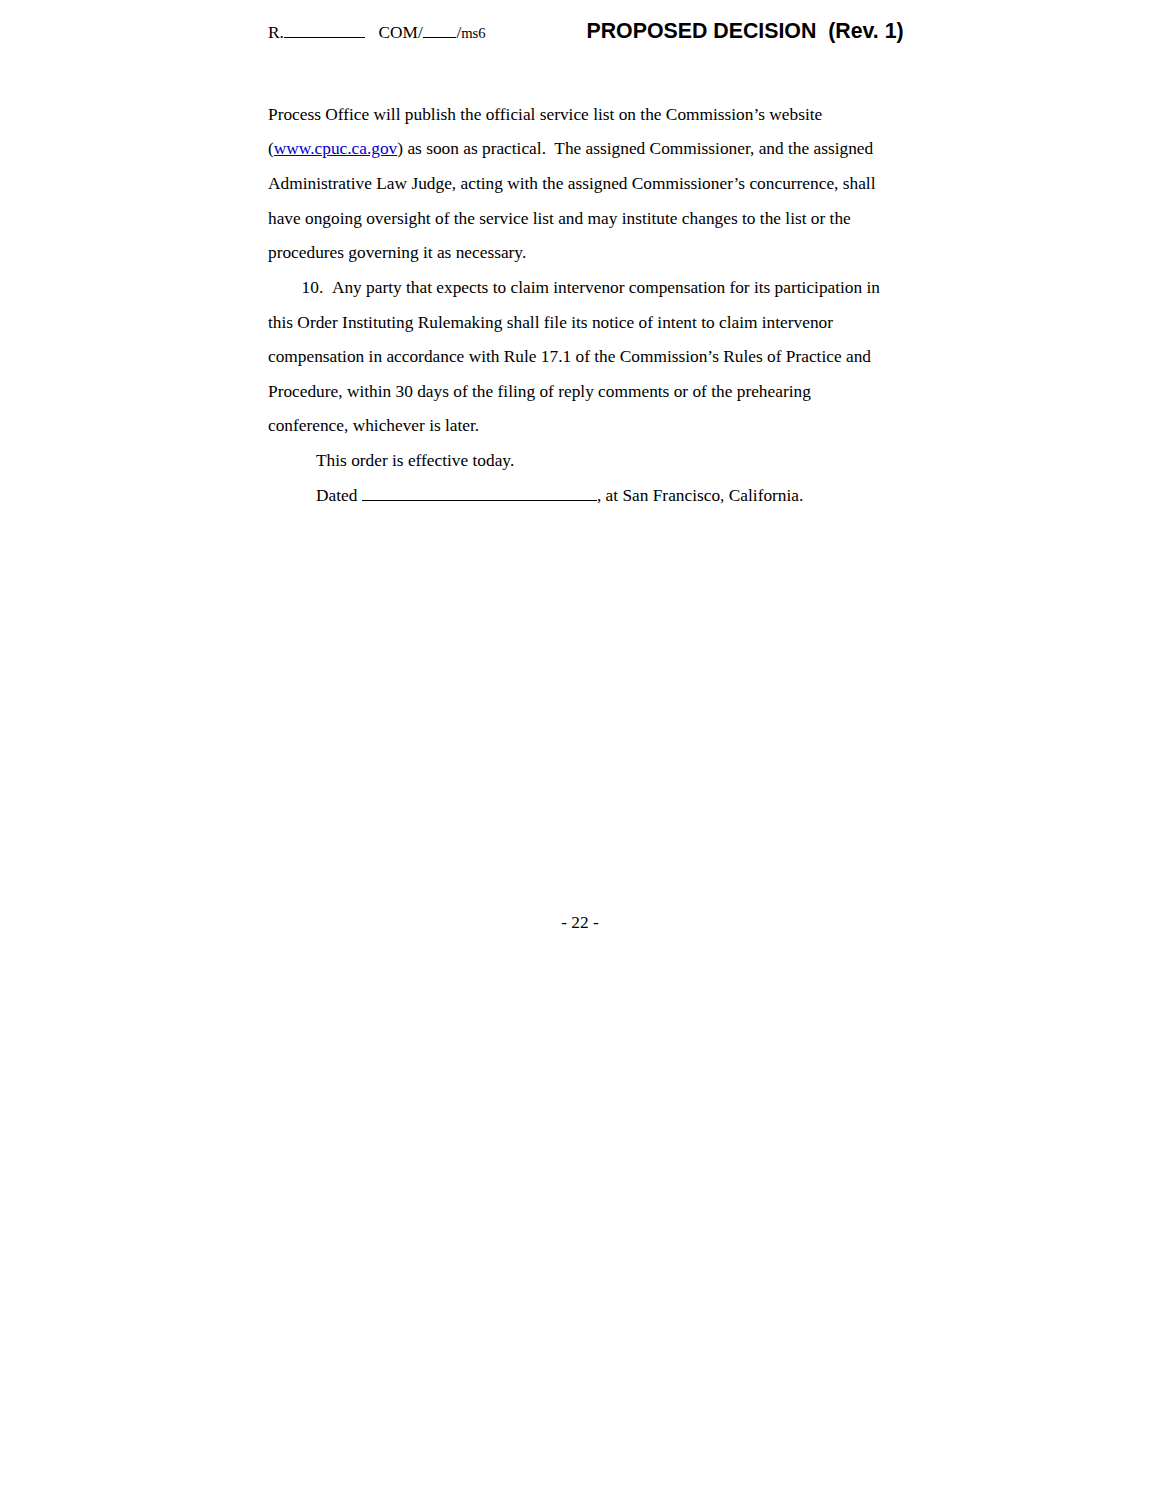R. COM/ /ms6
PROPOSED DECISION (Rev. 1)
Process Office will publish the official service list on the Commission’s website (www.cpuc.ca.gov) as soon as practical. The assigned Commissioner, and the assigned Administrative Law Judge, acting with the assigned Commissioner’s concurrence, shall have ongoing oversight of the service list and may institute changes to the list or the procedures governing it as necessary.
10. Any party that expects to claim intervenor compensation for its participation in this Order Instituting Rulemaking shall file its notice of intent to claim intervenor compensation in accordance with Rule 17.1 of the Commission’s Rules of Practice and Procedure, within 30 days of the filing of reply comments or of the prehearing conference, whichever is later.
This order is effective today.
Dated , at San Francisco, California.
- 22 -